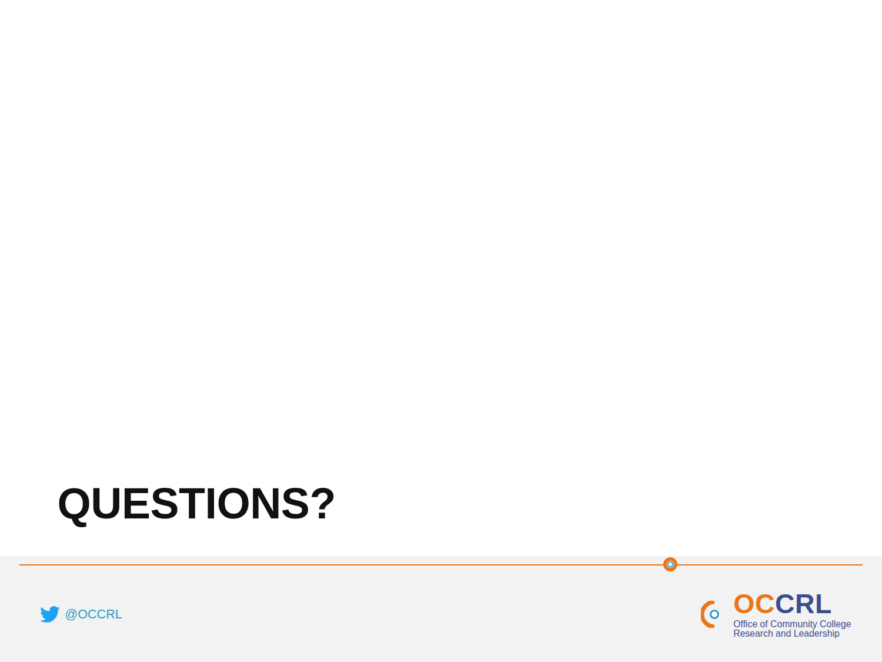QUESTIONS?
@OCCRL
OCCRL
Office of Community College
Research and Leadership